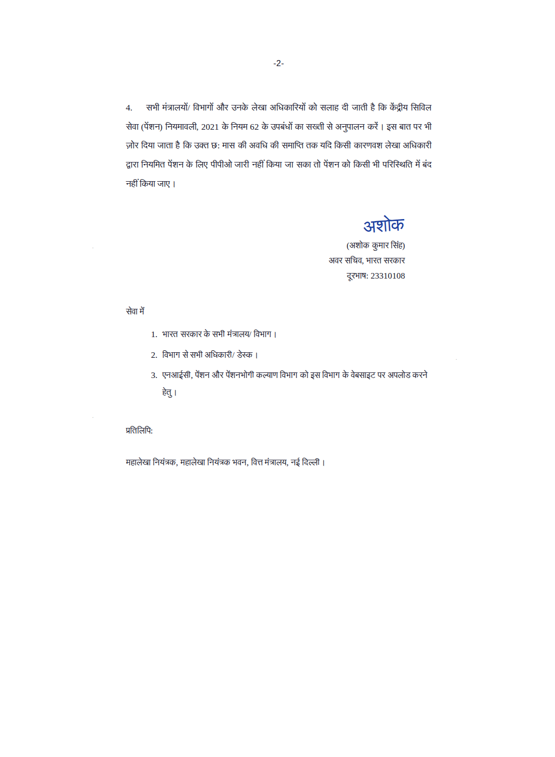-2-
4. सभी मंत्रालयों/ विभागों और उनके लेखा अधिकारियों को सलाह दी जाती है कि केंद्रीय सिविल सेवा (पेंशन) नियमावली, 2021 के नियम 62 के उपबंधों का सख्ती से अनुपालन करें। इस बात पर भी ज़ोर दिया जाता है कि उक्त छ: मास की अवधि की समाप्ति तक यदि किसी कारणवश लेखा अधिकारी द्वारा नियमित पेंशन के लिए पीपीओ जारी नहीं किया जा सका तो पेंशन को किसी भी परिस्थिति में बंद नहीं किया जाए।
अशोक (अशोक कुमार सिंह) अवर सचिव, भारत सरकार दूरभाष: 23310108
सेवा में
भारत सरकार के सभी मंत्रालय/ विभाग।
विभाग से सभी अधिकारी/ डेस्क।
एनआईसी, पेंशन और पेंशनभोगी कल्याण विभाग को इस विभाग के वेबसाइट पर अपलोड करने हेतु।
प्रतिलिपि:
महालेखा नियंत्रक, महालेखा नियंत्रक भवन, वित्त मंत्रालय, नई दिल्ली।
· · ·